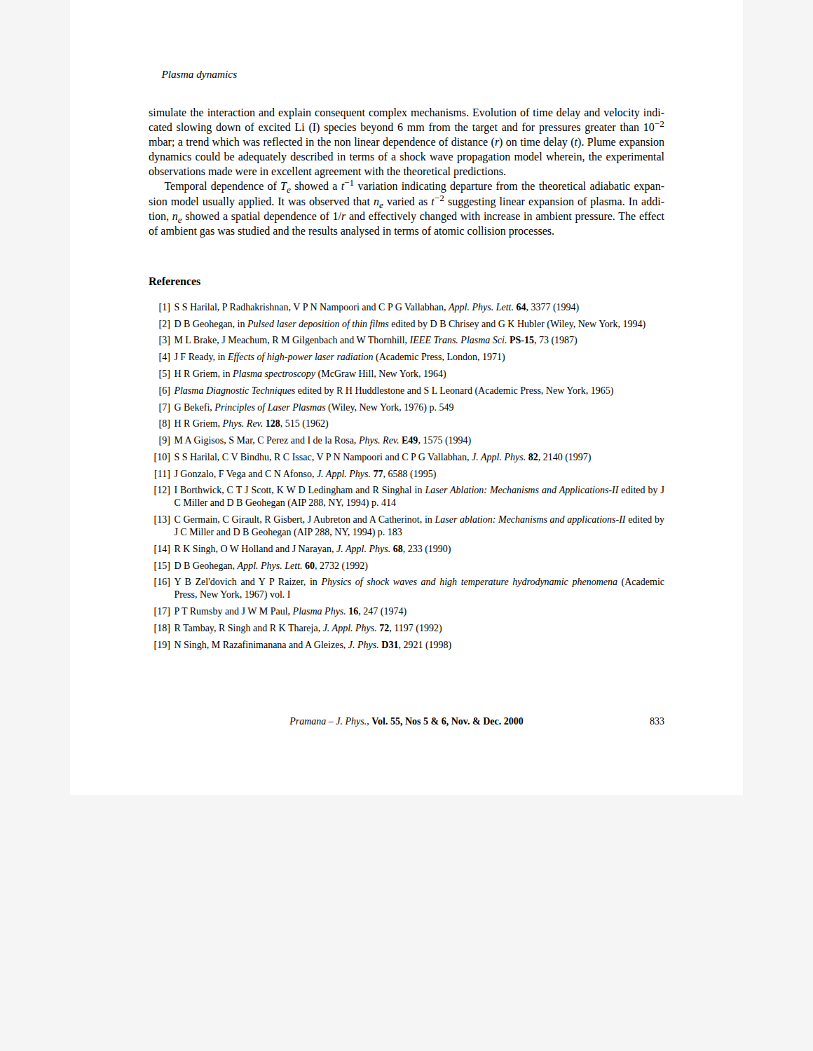Plasma dynamics
simulate the interaction and explain consequent complex mechanisms. Evolution of time delay and velocity indicated slowing down of excited Li (I) species beyond 6 mm from the target and for pressures greater than 10−2 mbar; a trend which was reflected in the non linear dependence of distance (r) on time delay (t). Plume expansion dynamics could be adequately described in terms of a shock wave propagation model wherein, the experimental observations made were in excellent agreement with the theoretical predictions.
Temporal dependence of Te showed a t−1 variation indicating departure from the theoretical adiabatic expansion model usually applied. It was observed that ne varied as t−2 suggesting linear expansion of plasma. In addition, ne showed a spatial dependence of 1/r and effectively changed with increase in ambient pressure. The effect of ambient gas was studied and the results analysed in terms of atomic collision processes.
References
[1] S S Harilal, P Radhakrishnan, V P N Nampoori and C P G Vallabhan, Appl. Phys. Lett. 64, 3377 (1994)
[2] D B Geohegan, in Pulsed laser deposition of thin films edited by D B Chrisey and G K Hubler (Wiley, New York, 1994)
[3] M L Brake, J Meachum, R M Gilgenbach and W Thornhill, IEEE Trans. Plasma Sci. PS-15, 73 (1987)
[4] J F Ready, in Effects of high-power laser radiation (Academic Press, London, 1971)
[5] H R Griem, in Plasma spectroscopy (McGraw Hill, New York, 1964)
[6] Plasma Diagnostic Techniques edited by R H Huddlestone and S L Leonard (Academic Press, New York, 1965)
[7] G Bekefi, Principles of Laser Plasmas (Wiley, New York, 1976) p. 549
[8] H R Griem, Phys. Rev. 128, 515 (1962)
[9] M A Gigisos, S Mar, C Perez and I de la Rosa, Phys. Rev. E49, 1575 (1994)
[10] S S Harilal, C V Bindhu, R C Issac, V P N Nampoori and C P G Vallabhan, J. Appl. Phys. 82, 2140 (1997)
[11] J Gonzalo, F Vega and C N Afonso, J. Appl. Phys. 77, 6588 (1995)
[12] I Borthwick, C T J Scott, K W D Ledingham and R Singhal in Laser Ablation: Mechanisms and Applications-II edited by J C Miller and D B Geohegan (AIP 288, NY, 1994) p. 414
[13] C Germain, C Girault, R Gisbert, J Aubreton and A Catherinot, in Laser ablation: Mechanisms and applications-II edited by J C Miller and D B Geohegan (AIP 288, NY, 1994) p. 183
[14] R K Singh, O W Holland and J Narayan, J. Appl. Phys. 68, 233 (1990)
[15] D B Geohegan, Appl. Phys. Lett. 60, 2732 (1992)
[16] Y B Zel'dovich and Y P Raizer, in Physics of shock waves and high temperature hydrodynamic phenomena (Academic Press, New York, 1967) vol. I
[17] P T Rumsby and J W M Paul, Plasma Phys. 16, 247 (1974)
[18] R Tambay, R Singh and R K Thareja, J. Appl. Phys. 72, 1197 (1992)
[19] N Singh, M Razafinimanana and A Gleizes, J. Phys. D31, 2921 (1998)
Pramana – J. Phys., Vol. 55, Nos 5 & 6, Nov. & Dec. 2000 833